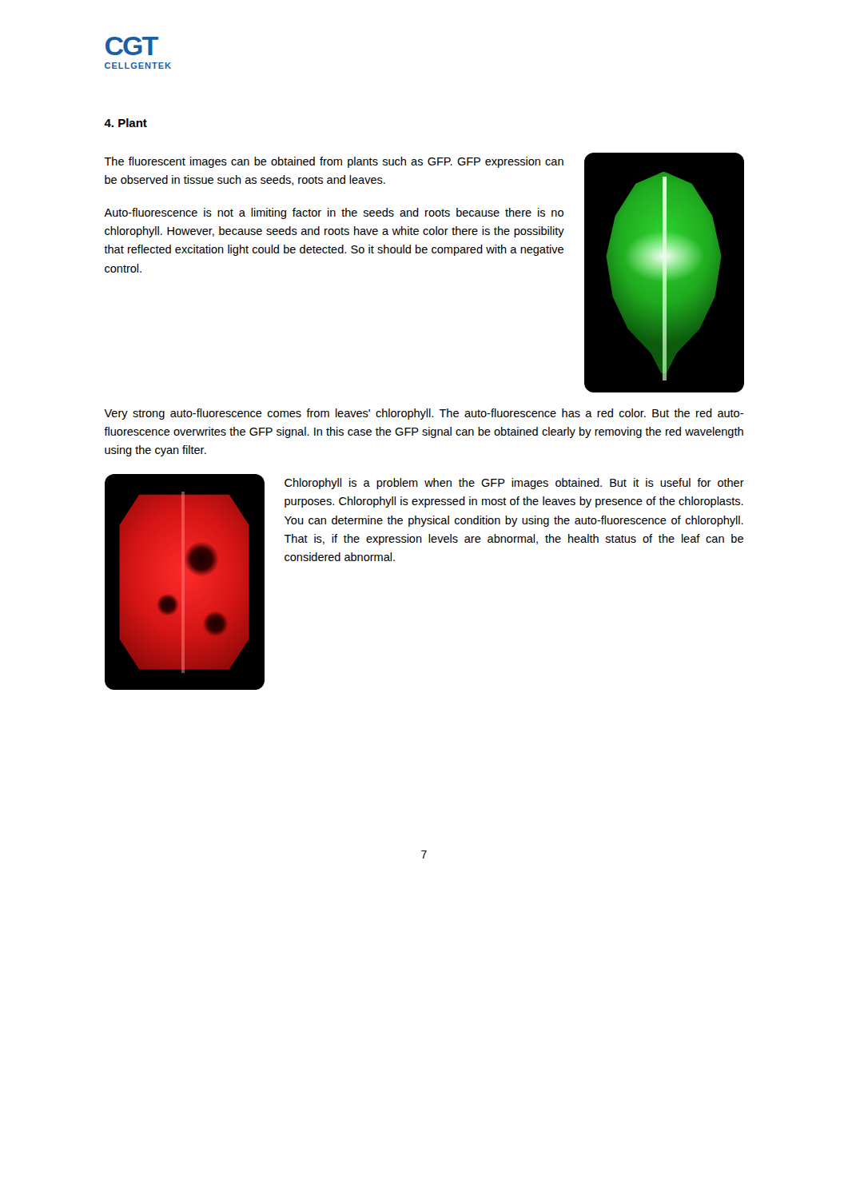CGT
CELLGENTEK
4. Plant
The fluorescent images can be obtained from plants such as GFP. GFP expression can be observed in tissue such as seeds, roots and leaves.
Auto-fluorescence is not a limiting factor in the seeds and roots because there is no chlorophyll. However, because seeds and roots have a white color there is the possibility that reflected excitation light could be detected. So it should be compared with a negative control.
Very strong auto-fluorescence comes from leaves' chlorophyll. The auto-fluorescence has a red color. But the red auto-fluorescence overwrites the GFP signal. In this case the GFP signal can be obtained clearly by removing the red wavelength using the cyan filter.
Chlorophyll is a problem when the GFP images obtained. But it is useful for other purposes. Chlorophyll is expressed in most of the leaves by presence of the chloroplasts. You can determine the physical condition by using the auto-fluorescence of chlorophyll. That is, if the expression levels are abnormal, the health status of the leaf can be considered abnormal.
7